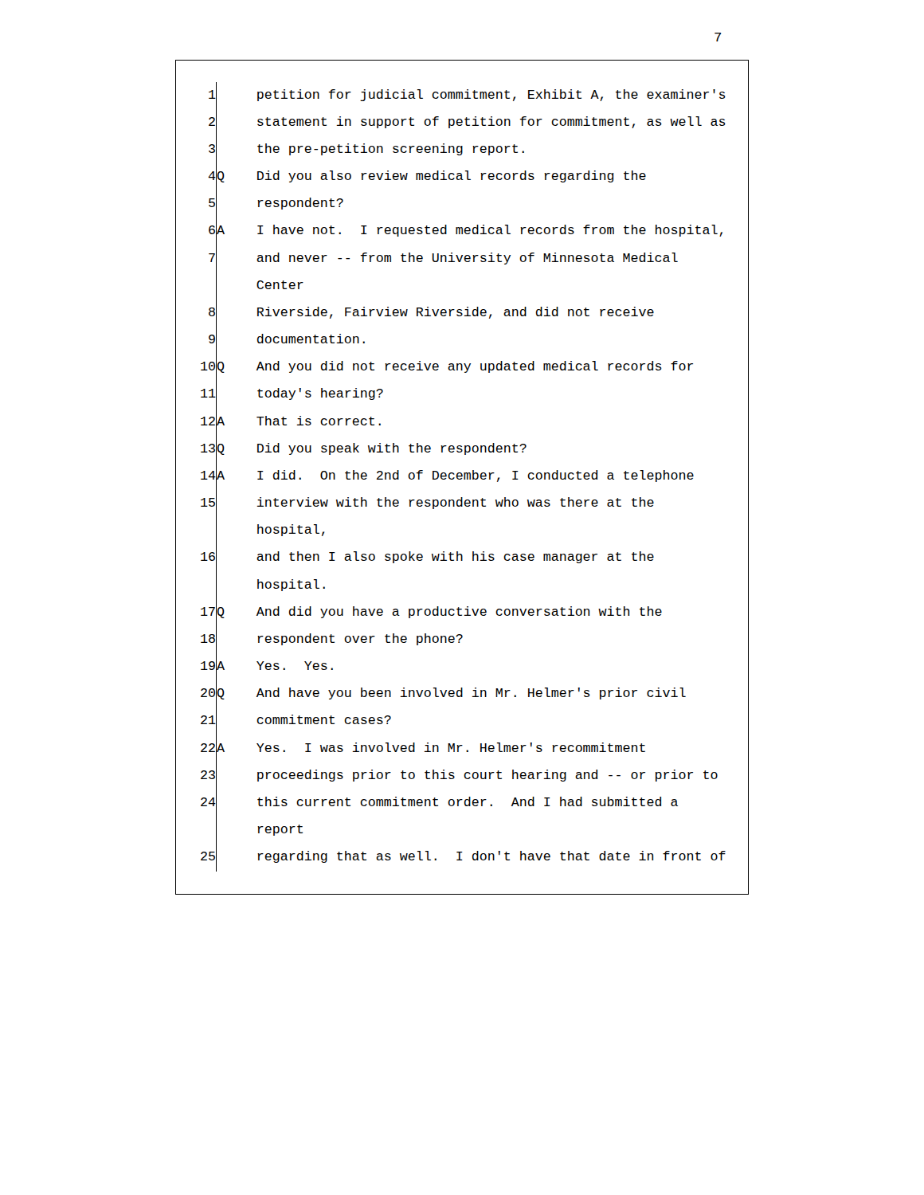7
| 1 | | petition for judicial commitment, Exhibit A, the examiner's |
| 2 | | statement in support of petition for commitment, as well as |
| 3 | | the pre-petition screening report. |
| 4 | Q | Did you also review medical records regarding the |
| 5 | | respondent? |
| 6 | A | I have not. I requested medical records from the hospital, |
| 7 | | and never -- from the University of Minnesota Medical Center |
| 8 | | Riverside, Fairview Riverside, and did not receive |
| 9 | | documentation. |
| 10 | Q | And you did not receive any updated medical records for |
| 11 | | today's hearing? |
| 12 | A | That is correct. |
| 13 | Q | Did you speak with the respondent? |
| 14 | A | I did. On the 2nd of December, I conducted a telephone |
| 15 | | interview with the respondent who was there at the hospital, |
| 16 | | and then I also spoke with his case manager at the hospital. |
| 17 | Q | And did you have a productive conversation with the |
| 18 | | respondent over the phone? |
| 19 | A | Yes. Yes. |
| 20 | Q | And have you been involved in Mr. Helmer's prior civil |
| 21 | | commitment cases? |
| 22 | A | Yes. I was involved in Mr. Helmer's recommitment |
| 23 | | proceedings prior to this court hearing and -- or prior to |
| 24 | | this current commitment order. And I had submitted a report |
| 25 | | regarding that as well. I don't have that date in front of |